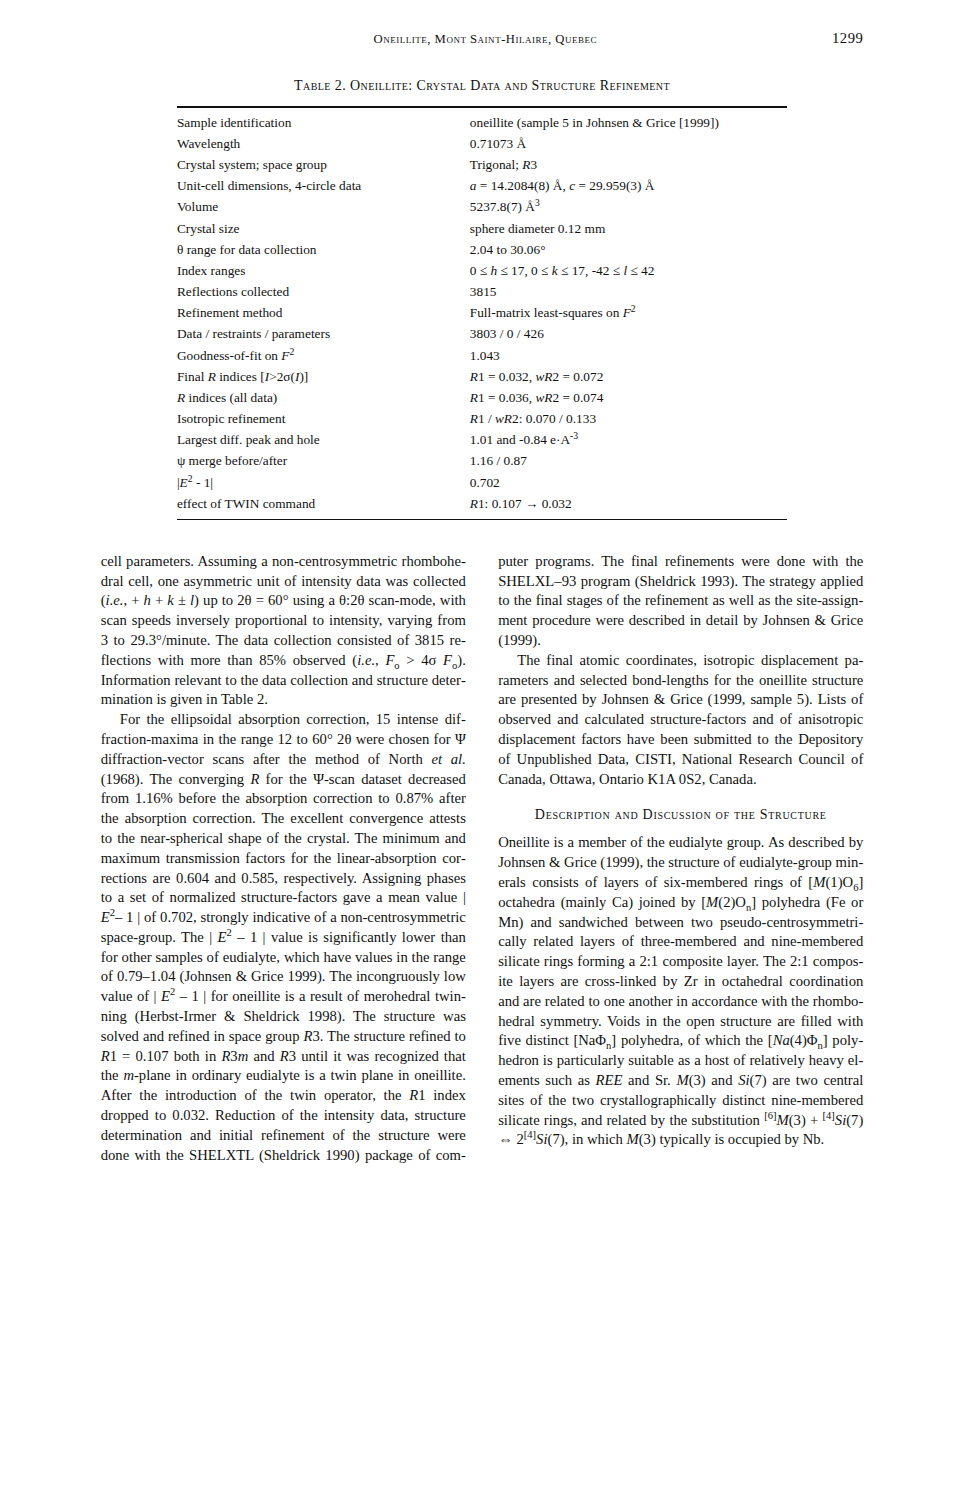Oneillite, Mont Saint-Hilaire, Quebec 1299
Table 2. Oneillite: Crystal Data and Structure Refinement
| Sample identification | oneillite (sample 5 in Johnsen & Grice [1999]) |
| Wavelength | 0.71073 Å |
| Crystal system; space group | Trigonal; R 3 |
| Unit-cell dimensions, 4-circle data | a = 14.2084(8) Å, c = 29.959(3) Å |
| Volume | 5237.8(7) Å 3 |
| Crystal size | sphere diameter 0.12 mm |
| θ range for data collection | 2.04 to 30.06° |
| Index ranges | 0 ≤ h ≤ 17, 0 ≤ k ≤ 17, -42 ≤ l ≤ 42 |
| Reflections collected | 3815 |
| Refinement method | Full-matrix least-squares on F 2 |
| Data / restraints / parameters | 3803 / 0 / 426 |
| Goodness-of-fit on F 2 | 1.043 |
| Final R indices [ I >2σ( I )] | R 1 = 0.032, wR 2 = 0.072 |
| R indices (all data) | R 1 = 0.036, wR 2 = 0.074 |
| Isotropic refinement | R 1 / wR 2: 0.070 / 0.133 |
| Largest diff. peak and hole | 1.01 and -0.84 e·A -3 |
| ψ merge before/after | 1.16 / 0.87 |
| / E 2 - 1/ | 0.702 |
| effect of TWIN command | R 1: 0.107 → 0.032 |
cell parameters. Assuming a non-centrosymmetric rhombohedral cell, one asymmetric unit of intensity data was collected (i.e., + h + k ± l) up to 2θ = 60° using a θ:2θ scan-mode, with scan speeds inversely proportional to intensity, varying from 3 to 29.3°/minute. The data collection consisted of 3815 reflections with more than 85% observed (i.e., Fo > 4σ Fo). Information relevant to the data collection and structure determination is given in Table 2.
For the ellipsoidal absorption correction, 15 intense diffraction-maxima in the range 12 to 60° 2θ were chosen for Ψ diffraction-vector scans after the method of North et al. (1968). The converging R for the Ψ-scan dataset decreased from 1.16% before the absorption correction to 0.87% after the absorption correction. The excellent convergence attests to the near-spherical shape of the crystal. The minimum and maximum transmission factors for the linear-absorption corrections are 0.604 and 0.585, respectively. Assigning phases to a set of normalized structure-factors gave a mean value | E2– 1 | of 0.702, strongly indicative of a non-centrosymmetric space-group. The | E2 – 1 | value is significantly lower than for other samples of eudialyte, which have values in the range of 0.79–1.04 (Johnsen & Grice 1999). The incongruously low value of | E2 – 1 | for oneillite is a result of merohedral twinning (Herbst-Irmer & Sheldrick 1998). The structure was solved and refined in space group R3. The structure refined to R1 = 0.107 both in R3m and R3 until it was recognized that the m-plane in ordinary eudialyte is a twin plane in oneillite. After the introduction of the twin operator, the R1 index dropped to 0.032. Reduction of the intensity data, structure determination and initial refinement of the structure were done with the SHELXTL (Sheldrick 1990) package of computer programs. The final refinements were done with the SHELXL–93 program (Sheldrick 1993). The strategy applied to the final stages of the refinement as well as the site-assignment procedure were described in detail by Johnsen & Grice (1999).
The final atomic coordinates, isotropic displacement parameters and selected bond-lengths for the oneillite structure are presented by Johnsen & Grice (1999, sample 5). Lists of observed and calculated structure-factors and of anisotropic displacement factors have been submitted to the Depository of Unpublished Data, CISTI, National Research Council of Canada, Ottawa, Ontario K1A 0S2, Canada.
Description and Discussion of the Structure
Oneillite is a member of the eudialyte group. As described by Johnsen & Grice (1999), the structure of eudialyte-group minerals consists of layers of six-membered rings of [M(1)O6] octahedra (mainly Ca) joined by [M(2)On] polyhedra (Fe or Mn) and sandwiched between two pseudo-centrosymmetrically related layers of three-membered and nine-membered silicate rings forming a 2:1 composite layer. The 2:1 composite layers are cross-linked by Zr in octahedral coordination and are related to one another in accordance with the rhombohedral symmetry. Voids in the open structure are filled with five distinct [NaΦn] polyhedra, of which the [Na(4)Φn] polyhedron is particularly suitable as a host of relatively heavy elements such as REE and Sr. M(3) and Si(7) are two central sites of the two crystallographically distinct nine-membered silicate rings, and related by the substitution [6]M(3) + [4]Si(7) ⇔ 2[4]Si(7), in which M(3) typically is occupied by Nb.